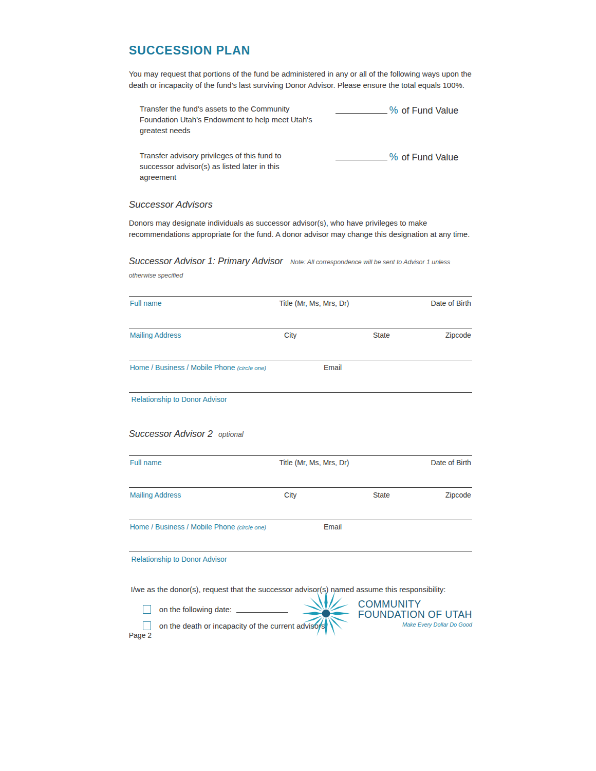Succession Plan
You may request that portions of the fund be administered in any or all of the following ways upon the death or incapacity of the fund's last surviving Donor Advisor. Please ensure the total equals 100%.
Transfer the fund's assets to the Community Foundation Utah's Endowment to help meet Utah's greatest needs
% of Fund Value
Transfer advisory privileges of this fund to successor advisor(s) as listed later in this agreement
% of Fund Value
Successor Advisors
Donors may designate individuals as successor advisor(s), who have privileges to make recommendations appropriate for the fund. A donor advisor may change this designation at any time.
Successor Advisor 1: Primary Advisor Note: All correspondence will be sent to Advisor 1 unless otherwise specified
Full name Title (Mr, Ms, Mrs, Dr) Date of Birth
Mailing Address City State Zipcode
Home / Business / Mobile Phone (circle one) Email
Relationship to Donor Advisor
Successor Advisor 2 optional
Full name Title (Mr, Ms, Mrs, Dr) Date of Birth
Mailing Address City State Zipcode
Home / Business / Mobile Phone (circle one) Email
Relationship to Donor Advisor
I/we as the donor(s), request that the successor advisor(s) named assume this responsibility:
on the following date:
on the death or incapacity of the current advisors
Page 2
COMMUNITY FOUNDATION OF UTAH Make Every Dollar Do Good